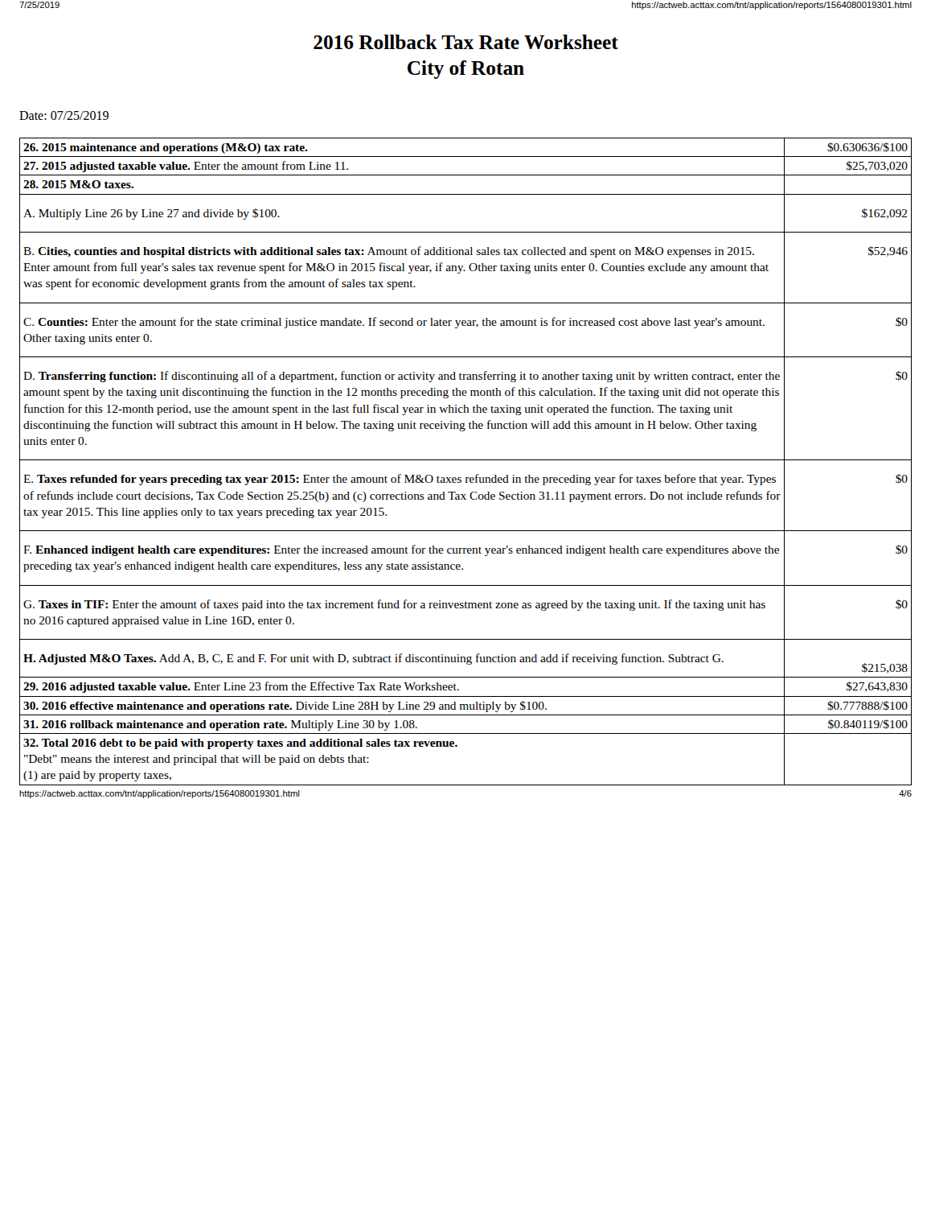7/25/2019 https://actweb.acttax.com/tnt/application/reports/1564080019301.html
2016 Rollback Tax Rate WorksheetCity of Rotan
Date: 07/25/2019
| 26. 2015 maintenance and operations (M&O) tax rate. | $0.630636/$100 |
| 27. 2015 adjusted taxable value. Enter the amount from Line 11. | $25,703,020 |
| 28. 2015 M&O taxes. | |
| A. Multiply Line 26 by Line 27 and divide by $100. | $162,092 |
| B. Cities, counties and hospital districts with additional sales tax: Amount of additional sales tax collected and spent on M&O expenses in 2015. Enter amount from full year's sales tax revenue spent for M&O in 2015 fiscal year, if any. Other taxing units enter 0. Counties exclude any amount that was spent for economic development grants from the amount of sales tax spent. | $52,946 |
| C. Counties: Enter the amount for the state criminal justice mandate. If second or later year, the amount is for increased cost above last year's amount. Other taxing units enter 0. | $0 |
| D. Transferring function: If discontinuing all of a department, function or activity and transferring it to another taxing unit by written contract, enter the amount spent by the taxing unit discontinuing the function in the 12 months preceding the month of this calculation. If the taxing unit did not operate this function for this 12-month period, use the amount spent in the last full fiscal year in which the taxing unit operated the function. The taxing unit discontinuing the function will subtract this amount in H below. The taxing unit receiving the function will add this amount in H below. Other taxing units enter 0. | $0 |
| E. Taxes refunded for years preceding tax year 2015: Enter the amount of M&O taxes refunded in the preceding year for taxes before that year. Types of refunds include court decisions, Tax Code Section 25.25(b) and (c) corrections and Tax Code Section 31.11 payment errors. Do not include refunds for tax year 2015. This line applies only to tax years preceding tax year 2015. | $0 |
| F. Enhanced indigent health care expenditures: Enter the increased amount for the current year's enhanced indigent health care expenditures above the preceding tax year's enhanced indigent health care expenditures, less any state assistance. | $0 |
| G. Taxes in TIF: Enter the amount of taxes paid into the tax increment fund for a reinvestment zone as agreed by the taxing unit. If the taxing unit has no 2016 captured appraised value in Line 16D, enter 0. | $0 |
| H. Adjusted M&O Taxes. Add A, B, C, E and F. For unit with D, subtract if discontinuing function and add if receiving function. Subtract G. | $215,038 |
| 29. 2016 adjusted taxable value. Enter Line 23 from the Effective Tax Rate Worksheet. | $27,643,830 |
| 30. 2016 effective maintenance and operations rate. Divide Line 28H by Line 29 and multiply by $100. | $0.777888/$100 |
| 31. 2016 rollback maintenance and operation rate. Multiply Line 30 by 1.08. | $0.840119/$100 |
| 32. Total 2016 debt to be paid with property taxes and additional sales tax revenue. "Debt" means the interest and principal that will be paid on debts that: (1) are paid by property taxes, | |
https://actweb.acttax.com/tnt/application/reports/1564080019301.html 4/6